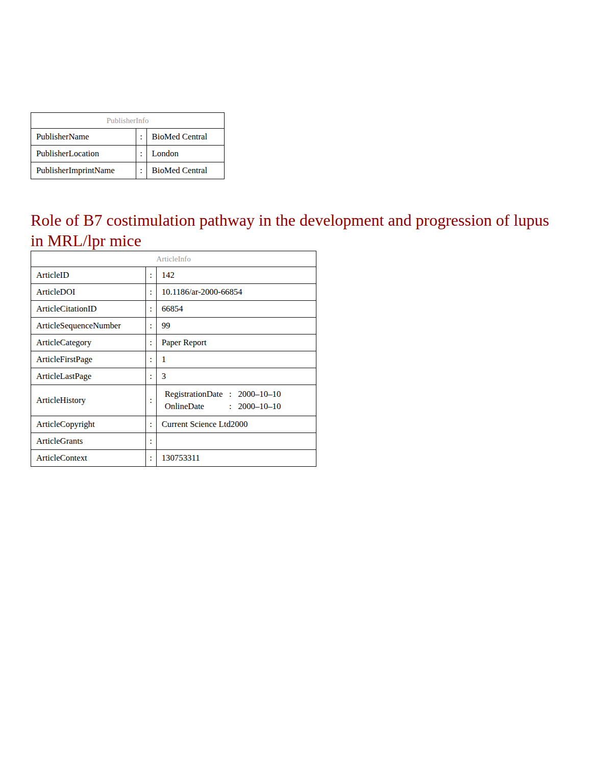PublisherInfo
| PublisherName | : | BioMed Central |
| PublisherLocation | : | London |
| PublisherImprintName | : | BioMed Central |
Role of B7 costimulation pathway in the development and progression of lupus in MRL/lpr mice
ArticleInfo
| ArticleID | : | 142 |
| ArticleDOI | : | 10.1186/ar-2000-66854 |
| ArticleCitationID | : | 66854 |
| ArticleSequenceNumber | : | 99 |
| ArticleCategory | : | Paper Report |
| ArticleFirstPage | : | 1 |
| ArticleLastPage | : | 3 |
| ArticleHistory | : | / RegistrationDate / : / 2000–10–10 / / OnlineDate / : / 2000–10–10 / |
| ArticleCopyright | : | Current Science Ltd2000 |
| ArticleGrants | : | |
| ArticleContext | : | 130753311 |